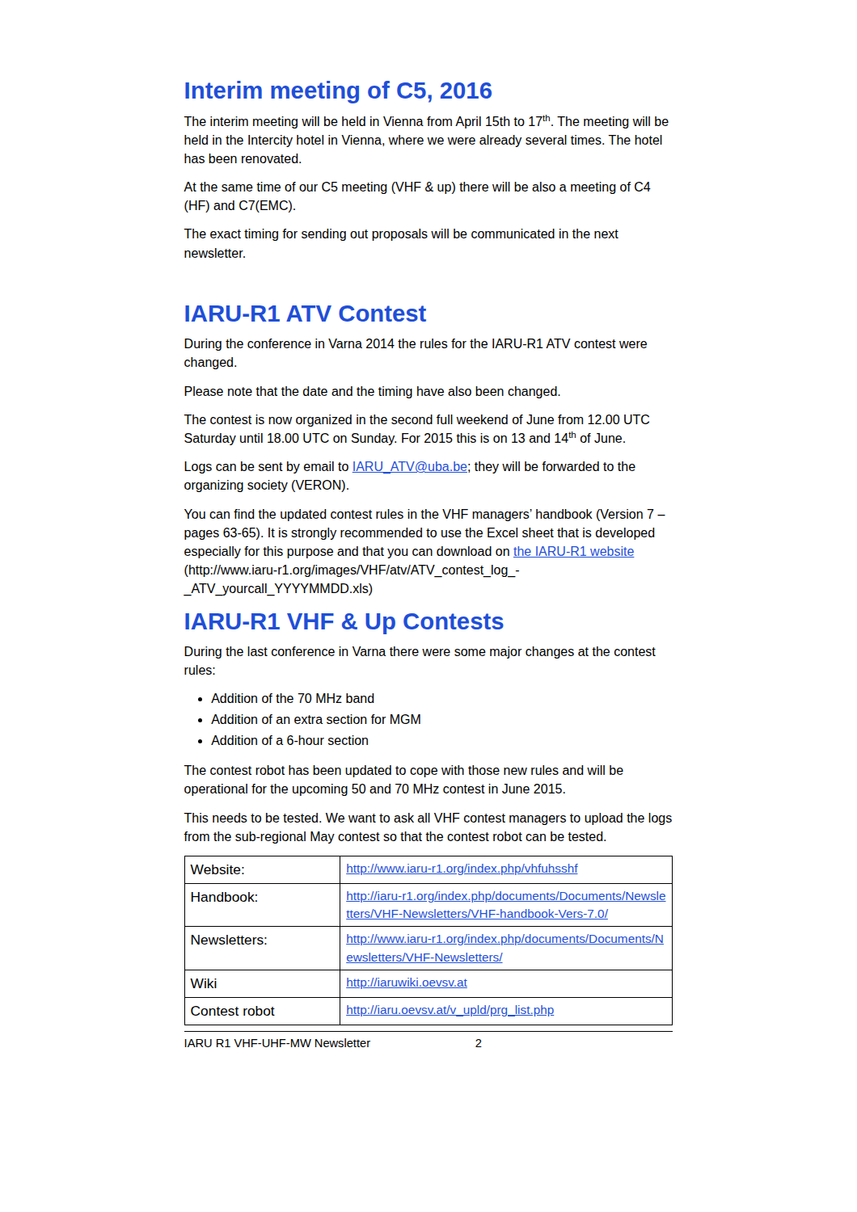Interim meeting of C5, 2016
The interim meeting will be held in Vienna from April 15th to 17th. The meeting will be held in the Intercity hotel in Vienna, where we were already several times. The hotel has been renovated.
At the same time of our C5 meeting (VHF & up) there will be also a meeting of C4 (HF) and C7(EMC).
The exact timing for sending out proposals will be communicated in the next newsletter.
IARU-R1 ATV Contest
During the conference in Varna 2014 the rules for the IARU-R1 ATV contest were changed.
Please note that the date and the timing have also been changed.
The contest is now organized in the second full weekend of June from 12.00 UTC Saturday until 18.00 UTC on Sunday. For 2015 this is on 13 and 14th of June.
Logs can be sent by email to IARU_ATV@uba.be; they will be forwarded to the organizing society (VERON).
You can find the updated contest rules in the VHF managers’ handbook (Version 7 – pages 63-65). It is strongly recommended to use the Excel sheet that is developed especially for this purpose and that you can download on the IARU-R1 website (http://www.iaru-r1.org/images/VHF/atv/ATV_contest_log_-_ATV_yourcall_YYYYMMDD.xls)
IARU-R1 VHF & Up Contests
During the last conference in Varna there were some major changes at the contest rules:
Addition of the 70 MHz band
Addition of an extra section for MGM
Addition of a 6-hour section
The contest robot has been updated to cope with those new rules and will be operational for the upcoming 50 and 70 MHz contest in June 2015.
This needs to be tested. We want to ask all VHF contest managers to upload the logs from the sub-regional May contest so that the contest robot can be tested.
| Website: | http://www.iaru-r1.org/index.php/vhfuhsshf |
| Handbook: | http://iaru-r1.org/index.php/documents/Documents/Newsletters/VHF-Newsletters/VHF-handbook-Vers-7.0/ |
| Newsletters: | http://www.iaru-r1.org/index.php/documents/Documents/Newsletters/VHF-Newsletters/ |
| Wiki | http://iaruwiki.oevsv.at |
| Contest robot | http://iaru.oevsv.at/v_upld/prg_list.php |
IARU R1 VHF-UHF-MW Newsletter 2